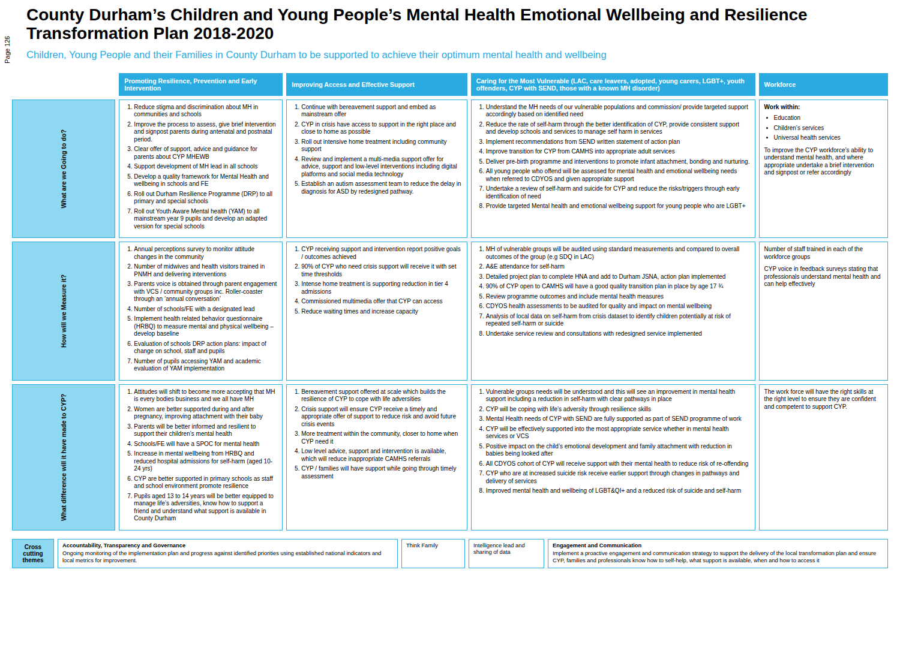Page 126
County Durham’s Children and Young People’s Mental Health Emotional Wellbeing and Resilience Transformation Plan 2018-2020
Children, Young People and their Families in County Durham to be supported to achieve their optimum mental health and wellbeing
| | Promoting Resilience, Prevention and Early Intervention | Improving Access and Effective Support | Caring for the Most Vulnerable (LAC, care leavers, adopted, young carers, LGBT+, youth offenders, CYP with SEND, those with a known MH disorder) | Workforce |
| --- | --- | --- | --- | --- |
| What are we Going to do? | Reduce stigma and discrimination about MH in communities and schools Improve the process to assess, give brief intervention and signpost parents during antenatal and postnatal period. Clear offer of support, advice and guidance for parents about CYP MHEWB Support development of MH lead in all schools Develop a quality framework for Mental Health and wellbeing in schools and FE Roll out Durham Resilience Programme (DRP) to all primary and special schools Roll out Youth Aware Mental health (YAM) to all mainstream year 9 pupils and develop an adapted version for special schools | Continue with bereavement support and embed as mainstream offer CYP in crisis have access to support in the right place and close to home as possible Roll out intensive home treatment including community support Review and implement a multi-media support offer for advice, support and low-level interventions including digital platforms and social media technology Establish an autism assessment team to reduce the delay in diagnosis for ASD by redesigned pathway. | Understand the MH needs of our vulnerable populations and commission/ provide targeted support accordingly based on identified need Reduce the rate of self-harm through the better identification of CYP, provide consistent support and develop schools and services to manage self harm in services Implement recommendations from SEND written statement of action plan Improve transition for CYP from CAMHS into appropriate adult services Deliver pre-birth programme and interventions to promote infant attachment, bonding and nurturing. All young people who offend will be assessed for mental health and emotional wellbeing needs when referred to CDYOS and given appropriate support Undertake a review of self-harm and suicide for CYP and reduce the risks/triggers through early identification of need Provide targeted Mental health and emotional wellbeing support for young people who are LGBT+ | Work within: Education Children’s services Universal health services To improve the CYP workforce’s ability to understand mental health, and where appropriate undertake a brief intervention and signpost or refer accordingly |
| How will we Measure it? | Annual perceptions survey to monitor attitude changes in the community Number of midwives and health visitors trained in PNMH and delivering interventions Parents voice is obtained through parent engagement with VCS / community groups inc. Roller-coaster through an ‘annual conversation’ Number of schools/FE with a designated lead Implement health related behavior questionnaire (HRBQ) to measure mental and physical wellbeing – develop baseline Evaluation of schools DRP action plans: impact of change on school, staff and pupils Number of pupils accessing YAM and academic evaluation of YAM implementation | CYP receiving support and intervention report positive goals / outcomes achieved 90% of CYP who need crisis support will receive it with set time thresholds Intense home treatment is supporting reduction in tier 4 admissions Commissioned multimedia offer that CYP can access Reduce waiting times and increase capacity | MH of vulnerable groups will be audited using standard measurements and compared to overall outcomes of the group (e.g SDQ in LAC) A&E attendance for self-harm Detailed project plan to complete HNA and add to Durham JSNA, action plan implemented 90% of CYP open to CAMHS will have a good quality transition plan in place by age 17 ¾ Review programme outcomes and include mental health measures CDYOS health assessments to be audited for quality and impact on mental wellbeing Analysis of local data on self-harm from crisis dataset to identify children potentially at risk of repeated self-harm or suicide Undertake service review and consultations with redesigned service implemented | Number of staff trained in each of the workforce groups CYP voice in feedback surveys stating that professionals understand mental health and can help effectively |
| What difference will it have made to CYP? | Attitudes will shift to become more accepting that MH is every bodies business and we all have MH Women are better supported during and after pregnancy, improving attachment with their baby Parents will be better informed and resilient to support their children’s mental health Schools/FE will have a SPOC for mental health Increase in mental wellbeing from HRBQ and reduced hospital admissions for self-harm (aged 10-24 yrs) CYP are better supported in primary schools as staff and school environment promote resilience Pupils aged 13 to 14 years will be better equipped to manage life’s adversities, know how to support a friend and understand what support is available in County Durham | Bereavement support offered at scale which builds the resilience of CYP to cope with life adversities Crisis support will ensure CYP receive a timely and appropriate offer of support to reduce risk and avoid future crisis events More treatment within the community, closer to home when CYP need it Low level advice, support and intervention is available, which will reduce inappropriate CAMHS referrals CYP / families will have support while going through timely assessment | Vulnerable groups needs will be understood and this will see an improvement in mental health support including a reduction in self-harm with clear pathways in place CYP will be coping with life’s adversity through resilience skills Mental Health needs of CYP with SEND are fully supported as part of SEND programme of work CYP will be effectively supported into the most appropriate service whether in mental health services or VCS Positive impact on the child’s emotional development and family attachment with reduction in babies being looked after All CDYOS cohort of CYP will receive support with their mental health to reduce risk of re-offending CYP who are at increased suicide risk receive earlier support through changes in pathways and delivery of services Improved mental health and wellbeing of LGBT&QI+ and a reduced risk of suicide and self-harm | The work force will have the right skills at the right level to ensure they are confident and competent to support CYP. |
Cross cutting themes
Accountability, Transparency and Governance Ongoing monitoring of the implementation plan and progress against identified priorities using established national indicators and local metrics for improvement.
Think Family
Intelligence lead and sharing of data
Engagement and Communication Implement a proactive engagement and communication strategy to support the delivery of the local transformation plan and ensure CYP, families and professionals know how to self-help, what support is available, when and how to access it